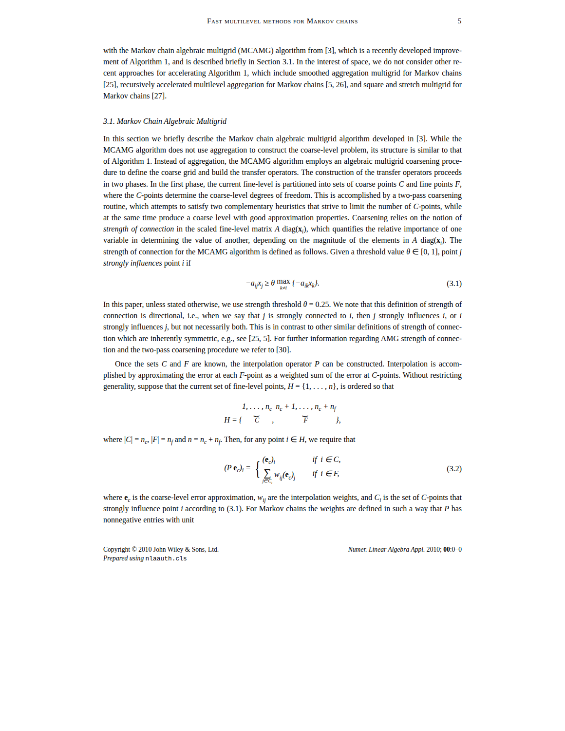Fast multilevel methods for Markov chains 5
with the Markov chain algebraic multigrid (MCAMG) algorithm from [3], which is a recently developed improvement of Algorithm 1, and is described briefly in Section 3.1. In the interest of space, we do not consider other recent approaches for accelerating Algorithm 1, which include smoothed aggregation multigrid for Markov chains [25], recursively accelerated multilevel aggregation for Markov chains [5, 26], and square and stretch multigrid for Markov chains [27].
3.1. Markov Chain Algebraic Multigrid
In this section we briefly describe the Markov chain algebraic multigrid algorithm developed in [3]. While the MCAMG algorithm does not use aggregation to construct the coarse-level problem, its structure is similar to that of Algorithm 1. Instead of aggregation, the MCAMG algorithm employs an algebraic multigrid coarsening procedure to define the coarse grid and build the transfer operators. The construction of the transfer operators proceeds in two phases. In the first phase, the current fine-level is partitioned into sets of coarse points C and fine points F, where the C-points determine the coarse-level degrees of freedom. This is accomplished by a two-pass coarsening routine, which attempts to satisfy two complementary heuristics that strive to limit the number of C-points, while at the same time produce a coarse level with good approximation properties. Coarsening relies on the notion of strength of connection in the scaled fine-level matrix A diag(xi), which quantifies the relative importance of one variable in determining the value of another, depending on the magnitude of the elements in A diag(xi). The strength of connection for the MCAMG algorithm is defined as follows. Given a threshold value θ ∈ [0, 1], point j strongly influences point i if
−aijxj ≥ θ max k≠i {−aikxk}. (3.1)
In this paper, unless stated otherwise, we use strength threshold θ = 0.25. We note that this definition of strength of connection is directional, i.e., when we say that j is strongly connected to i, then j strongly influences i, or i strongly influences j, but not necessarily both. This is in contrast to other similar definitions of strength of connection which are inherently symmetric, e.g., see [25, 5]. For further information regarding AMG strength of connection and the two-pass coarsening procedure we refer to [30].
Once the sets C and F are known, the interpolation operator P can be constructed. Interpolation is accomplished by approximating the error at each F-point as a weighted sum of the error at C-points. Without restricting generality, suppose that the current set of fine-level points, H = {1, . . . , n}, is ordered so that
H = {1, . . . , nc⏟C, nc + 1, . . . , nc + nf⏟F},
where |C| = nc, |F| = nf and n = nc + nf. Then, for any point i ∈ H, we require that
(P ec)i = { (ec)i if i ∈ C, ∑j∈Ci wij(ec)j if i ∈ F, (3.2)
where ec is the coarse-level error approximation, wij are the interpolation weights, and Ci is the set of C-points that strongly influence point i according to (3.1). For Markov chains the weights are defined in such a way that P has nonnegative entries with unit
Copyright © 2010 John Wiley & Sons, Ltd.
Prepared using nlaauth.cls
Numer. Linear Algebra Appl. 2010; 00:0–0